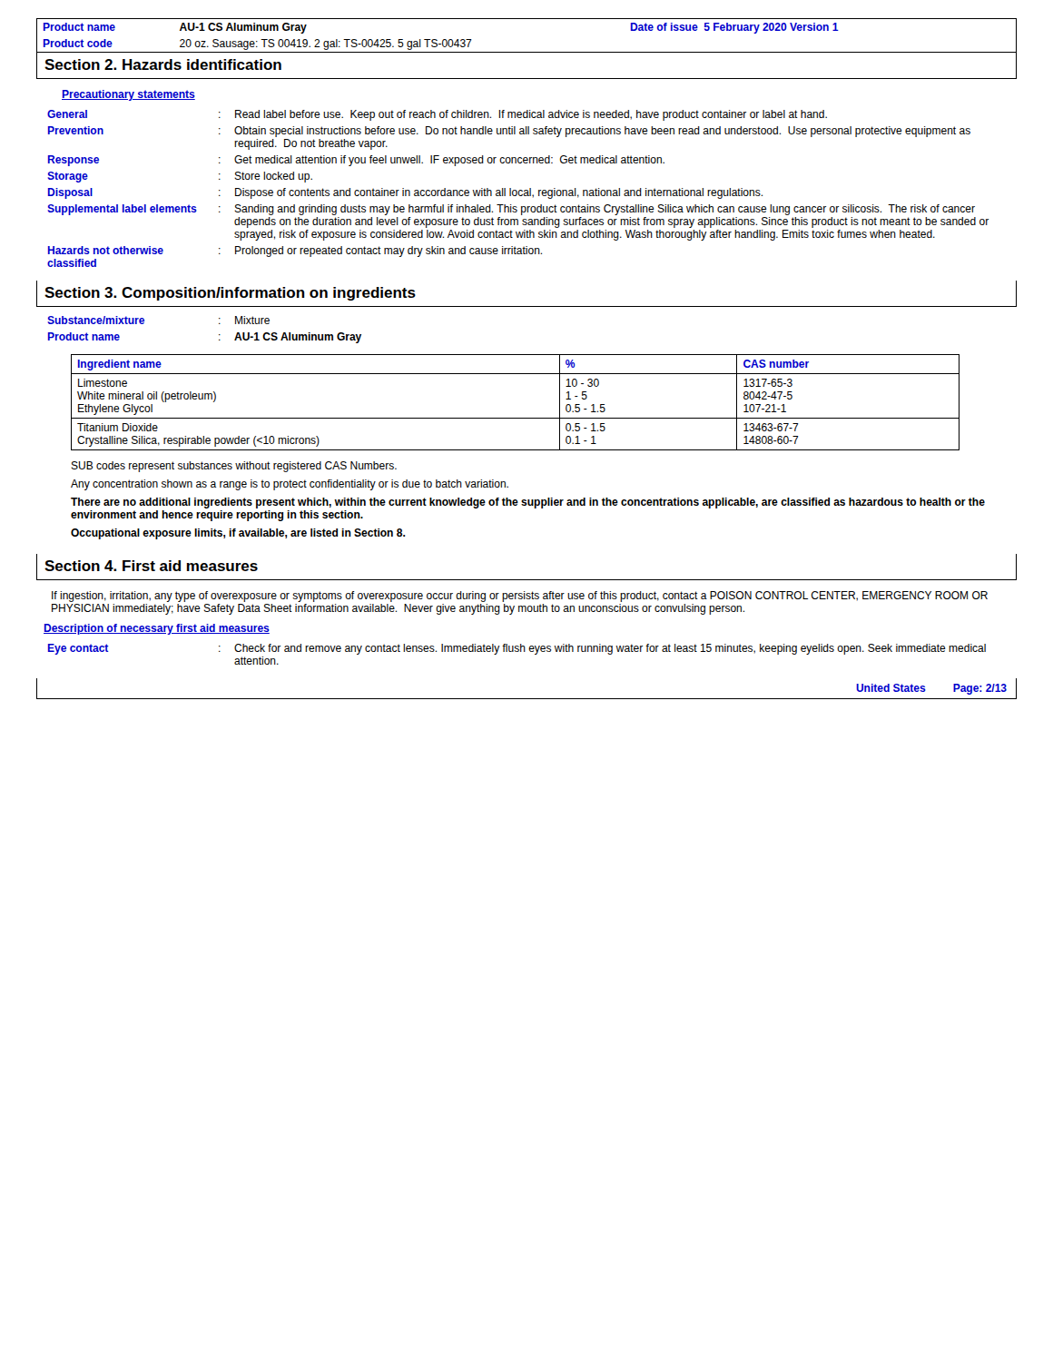| Product name | AU-1 CS Aluminum Gray | Date of issue 5 February 2020 Version 1 |
| Product code | 20 oz. Sausage: TS 00419. 2 gal: TS-00425. 5 gal TS-00437 |
Section 2. Hazards identification
Precautionary statements
| General | : | Read label before use. Keep out of reach of children. If medical advice is needed, have product container or label at hand. |
| Prevention | : | Obtain special instructions before use. Do not handle until all safety precautions have been read and understood. Use personal protective equipment as required. Do not breathe vapor. |
| Response | : | Get medical attention if you feel unwell. IF exposed or concerned: Get medical attention. |
| Storage | : | Store locked up. |
| Disposal | : | Dispose of contents and container in accordance with all local, regional, national and international regulations. |
| Supplemental label elements | : | Sanding and grinding dusts may be harmful if inhaled. This product contains Crystalline Silica which can cause lung cancer or silicosis. The risk of cancer depends on the duration and level of exposure to dust from sanding surfaces or mist from spray applications. Since this product is not meant to be sanded or sprayed, risk of exposure is considered low. Avoid contact with skin and clothing. Wash thoroughly after handling. Emits toxic fumes when heated. |
| Hazards not otherwise classified | : | Prolonged or repeated contact may dry skin and cause irritation. |
Section 3. Composition/information on ingredients
| Substance/mixture | : | Mixture |
| Product name | : | AU-1 CS Aluminum Gray |
| Ingredient name | % | CAS number |
| --- | --- | --- |
| Limestone White mineral oil (petroleum) Ethylene Glycol | 10 - 30 1 - 5 0.5 - 1.5 | 1317-65-3 8042-47-5 107-21-1 |
| Titanium Dioxide Crystalline Silica, respirable powder (<10 microns) | 0.5 - 1.5 0.1 - 1 | 13463-67-7 14808-60-7 |
SUB codes represent substances without registered CAS Numbers.
Any concentration shown as a range is to protect confidentiality or is due to batch variation.
There are no additional ingredients present which, within the current knowledge of the supplier and in the concentrations applicable, are classified as hazardous to health or the environment and hence require reporting in this section.
Occupational exposure limits, if available, are listed in Section 8.
Section 4. First aid measures
If ingestion, irritation, any type of overexposure or symptoms of overexposure occur during or persists after use of this product, contact a POISON CONTROL CENTER, EMERGENCY ROOM OR PHYSICIAN immediately; have Safety Data Sheet information available. Never give anything by mouth to an unconscious or convulsing person.
Description of necessary first aid measures
| Eye contact | : | Check for and remove any contact lenses. Immediately flush eyes with running water for at least 15 minutes, keeping eyelids open. Seek immediate medical attention. |
United StatesPage: 2/13